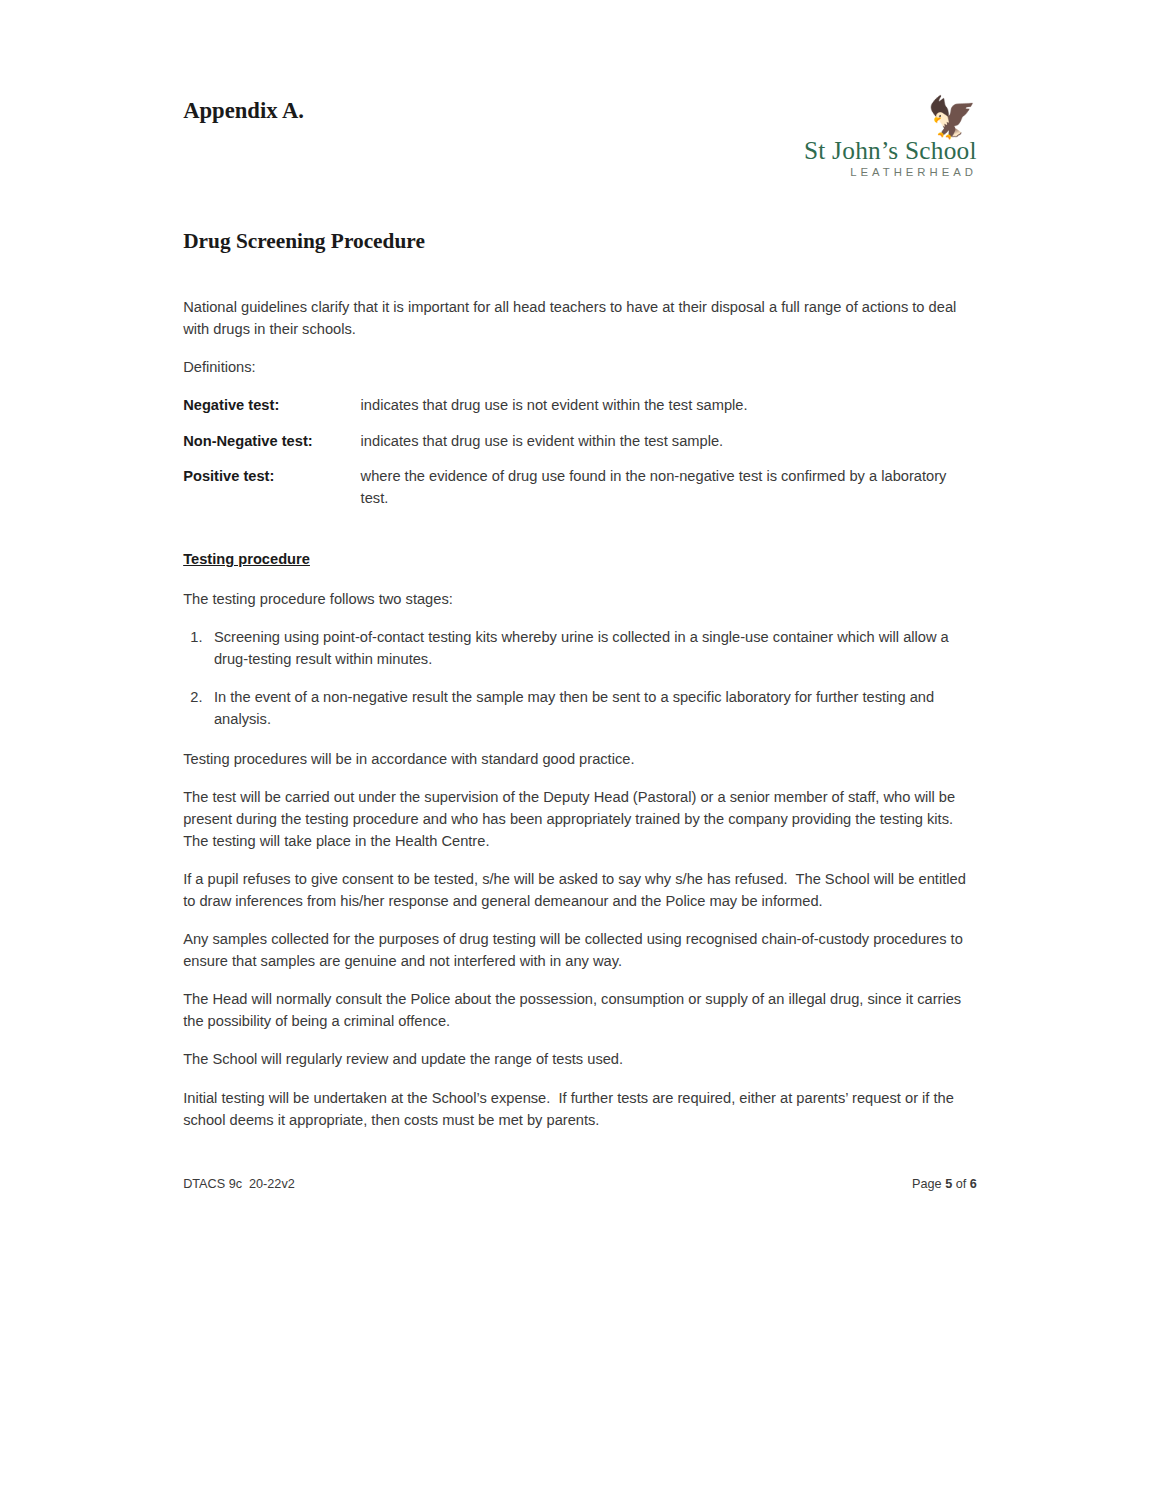Appendix A.
🦅 St John’s School LEATHERHEAD
Drug Screening Procedure
National guidelines clarify that it is important for all head teachers to have at their disposal a full range of actions to deal with drugs in their schools.
Definitions:
| Negative test: | indicates that drug use is not evident within the test sample. |
| Non-Negative test: | indicates that drug use is evident within the test sample. |
| Positive test: | where the evidence of drug use found in the non-negative test is confirmed by a laboratory test. |
Testing procedure
The testing procedure follows two stages:
Screening using point-of-contact testing kits whereby urine is collected in a single-use container which will allow a drug-testing result within minutes.
In the event of a non-negative result the sample may then be sent to a specific laboratory for further testing and analysis.
Testing procedures will be in accordance with standard good practice.
The test will be carried out under the supervision of the Deputy Head (Pastoral) or a senior member of staff, who will be present during the testing procedure and who has been appropriately trained by the company providing the testing kits. The testing will take place in the Health Centre.
If a pupil refuses to give consent to be tested, s/he will be asked to say why s/he has refused. The School will be entitled to draw inferences from his/her response and general demeanour and the Police may be informed.
Any samples collected for the purposes of drug testing will be collected using recognised chain-of-custody procedures to ensure that samples are genuine and not interfered with in any way.
The Head will normally consult the Police about the possession, consumption or supply of an illegal drug, since it carries the possibility of being a criminal offence.
The School will regularly review and update the range of tests used.
Initial testing will be undertaken at the School’s expense. If further tests are required, either at parents’ request or if the school deems it appropriate, then costs must be met by parents.
DTACS 9c 20-22v2 Page 5 of 6